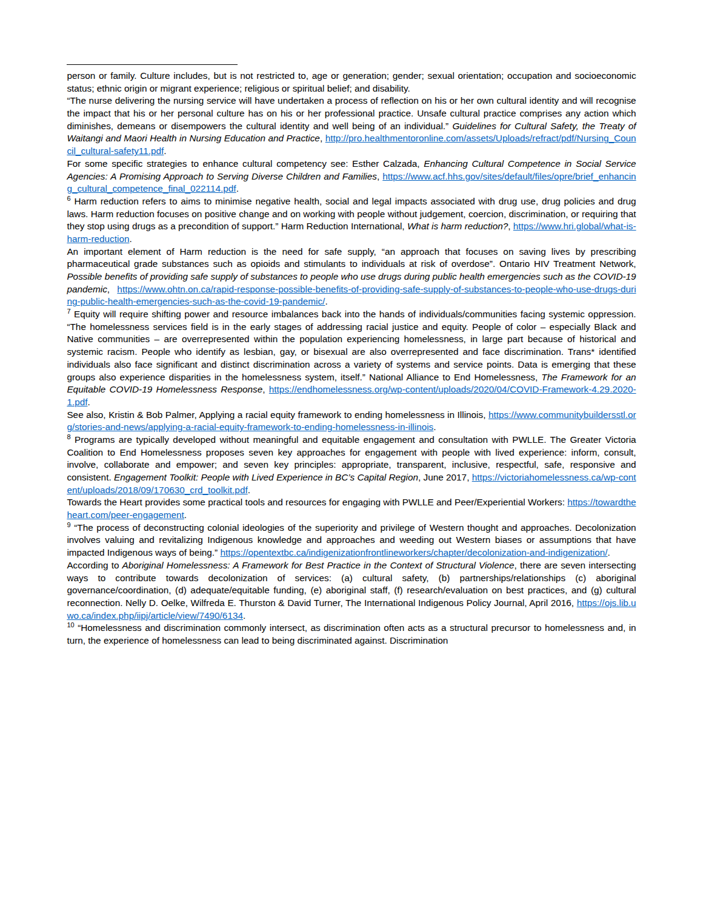person or family. Culture includes, but is not restricted to, age or generation; gender; sexual orientation; occupation and socioeconomic status; ethnic origin or migrant experience; religious or spiritual belief; and disability.
“The nurse delivering the nursing service will have undertaken a process of reflection on his or her own cultural identity and will recognise the impact that his or her personal culture has on his or her professional practice. Unsafe cultural practice comprises any action which diminishes, demeans or disempowers the cultural identity and well being of an individual.” Guidelines for Cultural Safety, the Treaty of Waitangi and Maori Health in Nursing Education and Practice, http://pro.healthmentoronline.com/assets/Uploads/refract/pdf/Nursing_Council_cultural-safety11.pdf.
For some specific strategies to enhance cultural competency see: Esther Calzada, Enhancing Cultural Competence in Social Service Agencies: A Promising Approach to Serving Diverse Children and Families, https://www.acf.hhs.gov/sites/default/files/opre/brief_enhancing_cultural_competence_final_022114.pdf.
6 Harm reduction refers to aims to minimise negative health, social and legal impacts associated with drug use, drug policies and drug laws. Harm reduction focuses on positive change and on working with people without judgement, coercion, discrimination, or requiring that they stop using drugs as a precondition of support.” Harm Reduction International, What is harm reduction?, https://www.hri.global/what-is-harm-reduction.
An important element of Harm reduction is the need for safe supply, “an approach that focuses on saving lives by prescribing pharmaceutical grade substances such as opioids and stimulants to individuals at risk of overdose”. Ontario HIV Treatment Network, Possible benefits of providing safe supply of substances to people who use drugs during public health emergencies such as the COVID-19 pandemic, https://www.ohtn.on.ca/rapid-response-possible-benefits-of-providing-safe-supply-of-substances-to-people-who-use-drugs-during-public-health-emergencies-such-as-the-covid-19-pandemic/.
7 Equity will require shifting power and resource imbalances back into the hands of individuals/communities facing systemic oppression. “The homelessness services field is in the early stages of addressing racial justice and equity. People of color – especially Black and Native communities – are overrepresented within the population experiencing homelessness, in large part because of historical and systemic racism. People who identify as lesbian, gay, or bisexual are also overrepresented and face discrimination. Trans* identified individuals also face significant and distinct discrimination across a variety of systems and service points. Data is emerging that these groups also experience disparities in the homelessness system, itself.” National Alliance to End Homelessness, The Framework for an Equitable COVID-19 Homelessness Response, https://endhomelessness.org/wp-content/uploads/2020/04/COVID-Framework-4.29.2020-1.pdf.
See also, Kristin & Bob Palmer, Applying a racial equity framework to ending homelessness in Illinois, https://www.communitybuildersstl.org/stories-and-news/applying-a-racial-equity-framework-to-ending-homelessness-in-illinois.
8 Programs are typically developed without meaningful and equitable engagement and consultation with PWLLE. The Greater Victoria Coalition to End Homelessness proposes seven key approaches for engagement with people with lived experience: inform, consult, involve, collaborate and empower; and seven key principles: appropriate, transparent, inclusive, respectful, safe, responsive and consistent. Engagement Toolkit: People with Lived Experience in BC’s Capital Region, June 2017, https://victoriahomelessness.ca/wp-content/uploads/2018/09/170630_crd_toolkit.pdf.
Towards the Heart provides some practical tools and resources for engaging with PWLLE and Peer/Experiential Workers: https://towardtheheart.com/peer-engagement.
9 “The process of deconstructing colonial ideologies of the superiority and privilege of Western thought and approaches. Decolonization involves valuing and revitalizing Indigenous knowledge and approaches and weeding out Western biases or assumptions that have impacted Indigenous ways of being.” https://opentextbc.ca/indigenizationfrontlineworkers/chapter/decolonization-and-indigenization/.
According to Aboriginal Homelessness: A Framework for Best Practice in the Context of Structural Violence, there are seven intersecting ways to contribute towards decolonization of services: (a) cultural safety, (b) partnerships/relationships (c) aboriginal governance/coordination, (d) adequate/equitable funding, (e) aboriginal staff, (f) research/evaluation on best practices, and (g) cultural reconnection. Nelly D. Oelke, Wilfreda E. Thurston & David Turner, The International Indigenous Policy Journal, April 2016, https://ojs.lib.uwo.ca/index.php/iipj/article/view/7490/6134.
10 “Homelessness and discrimination commonly intersect, as discrimination often acts as a structural precursor to homelessness and, in turn, the experience of homelessness can lead to being discriminated against. Discrimination